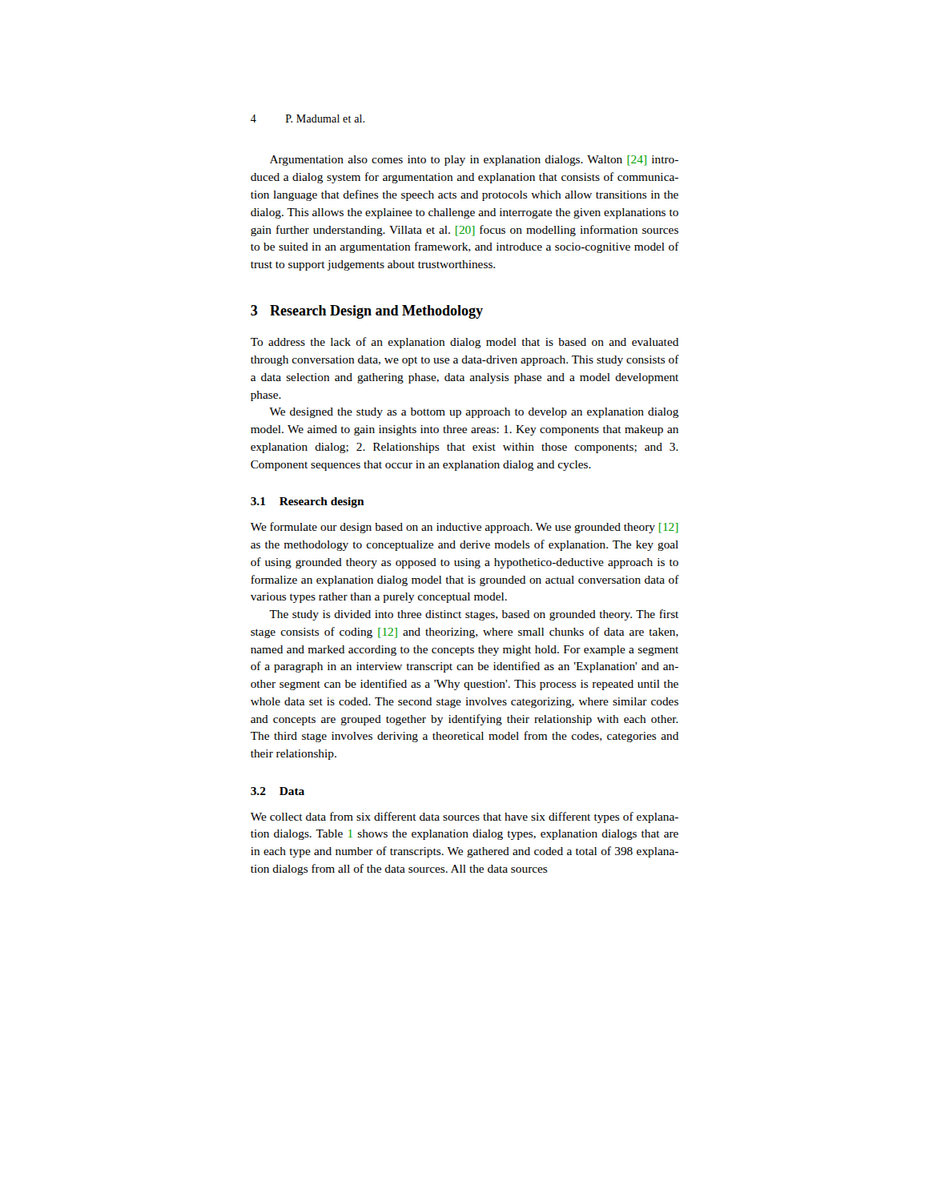4 P. Madumal et al.
Argumentation also comes into to play in explanation dialogs. Walton [24] introduced a dialog system for argumentation and explanation that consists of communication language that defines the speech acts and protocols which allow transitions in the dialog. This allows the explainee to challenge and interrogate the given explanations to gain further understanding. Villata et al. [20] focus on modelling information sources to be suited in an argumentation framework, and introduce a socio-cognitive model of trust to support judgements about trustworthiness.
3 Research Design and Methodology
To address the lack of an explanation dialog model that is based on and evaluated through conversation data, we opt to use a data-driven approach. This study consists of a data selection and gathering phase, data analysis phase and a model development phase.
We designed the study as a bottom up approach to develop an explanation dialog model. We aimed to gain insights into three areas: 1. Key components that makeup an explanation dialog; 2. Relationships that exist within those components; and 3. Component sequences that occur in an explanation dialog and cycles.
3.1 Research design
We formulate our design based on an inductive approach. We use grounded theory [12] as the methodology to conceptualize and derive models of explanation. The key goal of using grounded theory as opposed to using a hypothetico-deductive approach is to formalize an explanation dialog model that is grounded on actual conversation data of various types rather than a purely conceptual model.
The study is divided into three distinct stages, based on grounded theory. The first stage consists of coding [12] and theorizing, where small chunks of data are taken, named and marked according to the concepts they might hold. For example a segment of a paragraph in an interview transcript can be identified as an 'Explanation' and another segment can be identified as a 'Why question'. This process is repeated until the whole data set is coded. The second stage involves categorizing, where similar codes and concepts are grouped together by identifying their relationship with each other. The third stage involves deriving a theoretical model from the codes, categories and their relationship.
3.2 Data
We collect data from six different data sources that have six different types of explanation dialogs. Table 1 shows the explanation dialog types, explanation dialogs that are in each type and number of transcripts. We gathered and coded a total of 398 explanation dialogs from all of the data sources. All the data sources